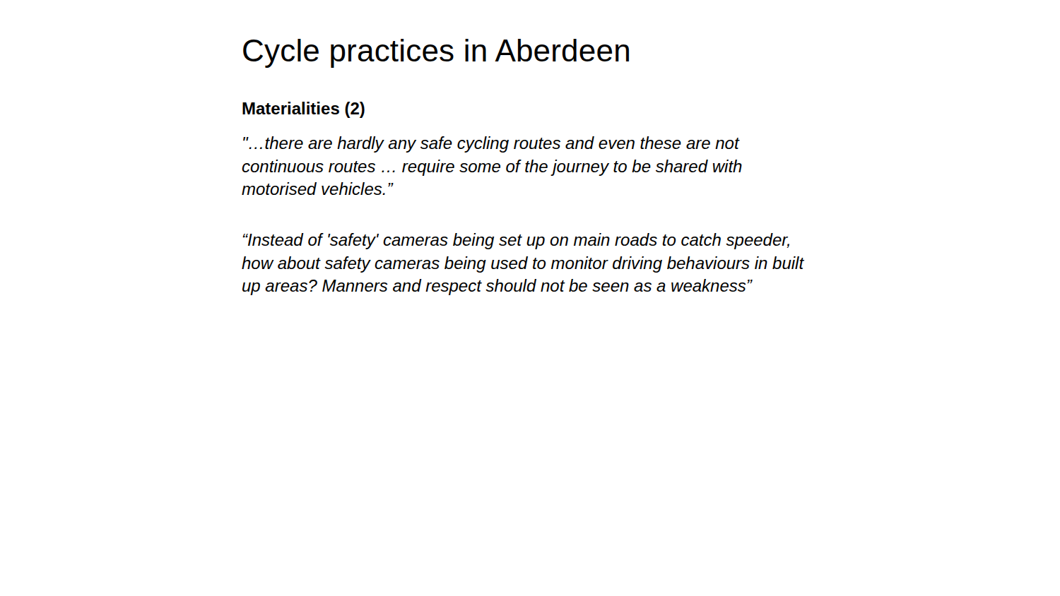Cycle practices in Aberdeen
Materialities (2)
"…there are hardly any safe cycling routes and even these are not continuous routes … require some of the journey to be shared with motorised vehicles.”
“Instead of 'safety' cameras being set up on main roads to catch speeder, how about safety cameras being used to monitor driving behaviours in built up areas? Manners and respect should not be seen as a weakness”